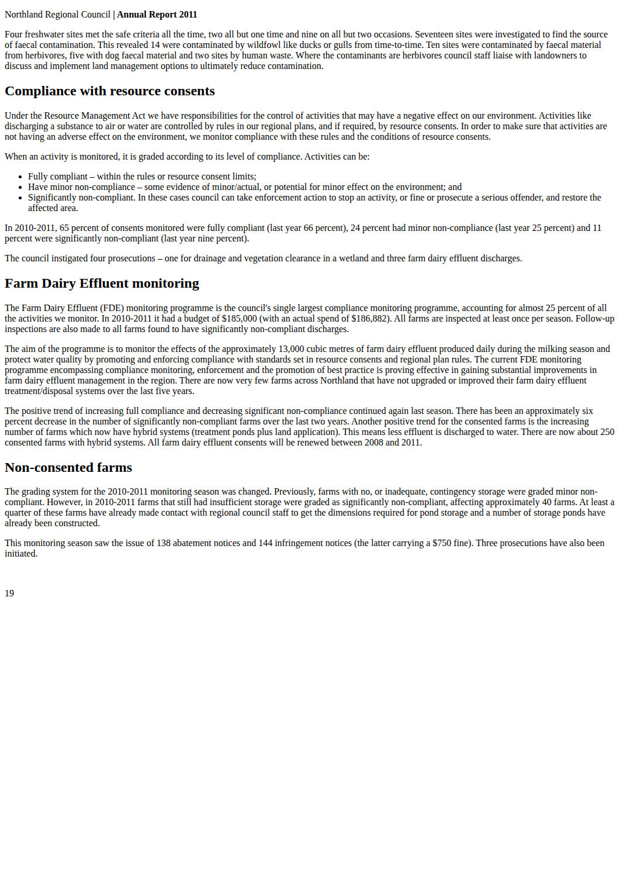Northland Regional Council | Annual Report 2011
Four freshwater sites met the safe criteria all the time, two all but one time and nine on all but two occasions. Seventeen sites were investigated to find the source of faecal contamination. This revealed 14 were contaminated by wildfowl like ducks or gulls from time-to-time. Ten sites were contaminated by faecal material from herbivores, five with dog faecal material and two sites by human waste. Where the contaminants are herbivores council staff liaise with landowners to discuss and implement land management options to ultimately reduce contamination.
Compliance with resource consents
Under the Resource Management Act we have responsibilities for the control of activities that may have a negative effect on our environment. Activities like discharging a substance to air or water are controlled by rules in our regional plans, and if required, by resource consents. In order to make sure that activities are not having an adverse effect on the environment, we monitor compliance with these rules and the conditions of resource consents.
When an activity is monitored, it is graded according to its level of compliance. Activities can be:
Fully compliant – within the rules or resource consent limits;
Have minor non-compliance – some evidence of minor/actual, or potential for minor effect on the environment; and
Significantly non-compliant. In these cases council can take enforcement action to stop an activity, or fine or prosecute a serious offender, and restore the affected area.
In 2010-2011, 65 percent of consents monitored were fully compliant (last year 66 percent), 24 percent had minor non-compliance (last year 25 percent) and 11 percent were significantly non-compliant (last year nine percent).
The council instigated four prosecutions – one for drainage and vegetation clearance in a wetland and three farm dairy effluent discharges.
Farm Dairy Effluent monitoring
The Farm Dairy Effluent (FDE) monitoring programme is the council's single largest compliance monitoring programme, accounting for almost 25 percent of all the activities we monitor. In 2010-2011 it had a budget of $185,000 (with an actual spend of $186,882). All farms are inspected at least once per season. Follow-up inspections are also made to all farms found to have significantly non-compliant discharges.
The aim of the programme is to monitor the effects of the approximately 13,000 cubic metres of farm dairy effluent produced daily during the milking season and protect water quality by promoting and enforcing compliance with standards set in resource consents and regional plan rules. The current FDE monitoring programme encompassing compliance monitoring, enforcement and the promotion of best practice is proving effective in gaining substantial improvements in farm dairy effluent management in the region. There are now very few farms across Northland that have not upgraded or improved their farm dairy effluent treatment/disposal systems over the last five years.
The positive trend of increasing full compliance and decreasing significant non-compliance continued again last season. There has been an approximately six percent decrease in the number of significantly non-compliant farms over the last two years. Another positive trend for the consented farms is the increasing number of farms which now have hybrid systems (treatment ponds plus land application). This means less effluent is discharged to water. There are now about 250 consented farms with hybrid systems. All farm dairy effluent consents will be renewed between 2008 and 2011.
Non-consented farms
The grading system for the 2010-2011 monitoring season was changed. Previously, farms with no, or inadequate, contingency storage were graded minor non-compliant. However, in 2010-2011 farms that still had insufficient storage were graded as significantly non-compliant, affecting approximately 40 farms. At least a quarter of these farms have already made contact with regional council staff to get the dimensions required for pond storage and a number of storage ponds have already been constructed.
This monitoring season saw the issue of 138 abatement notices and 144 infringement notices (the latter carrying a $750 fine). Three prosecutions have also been initiated.
19